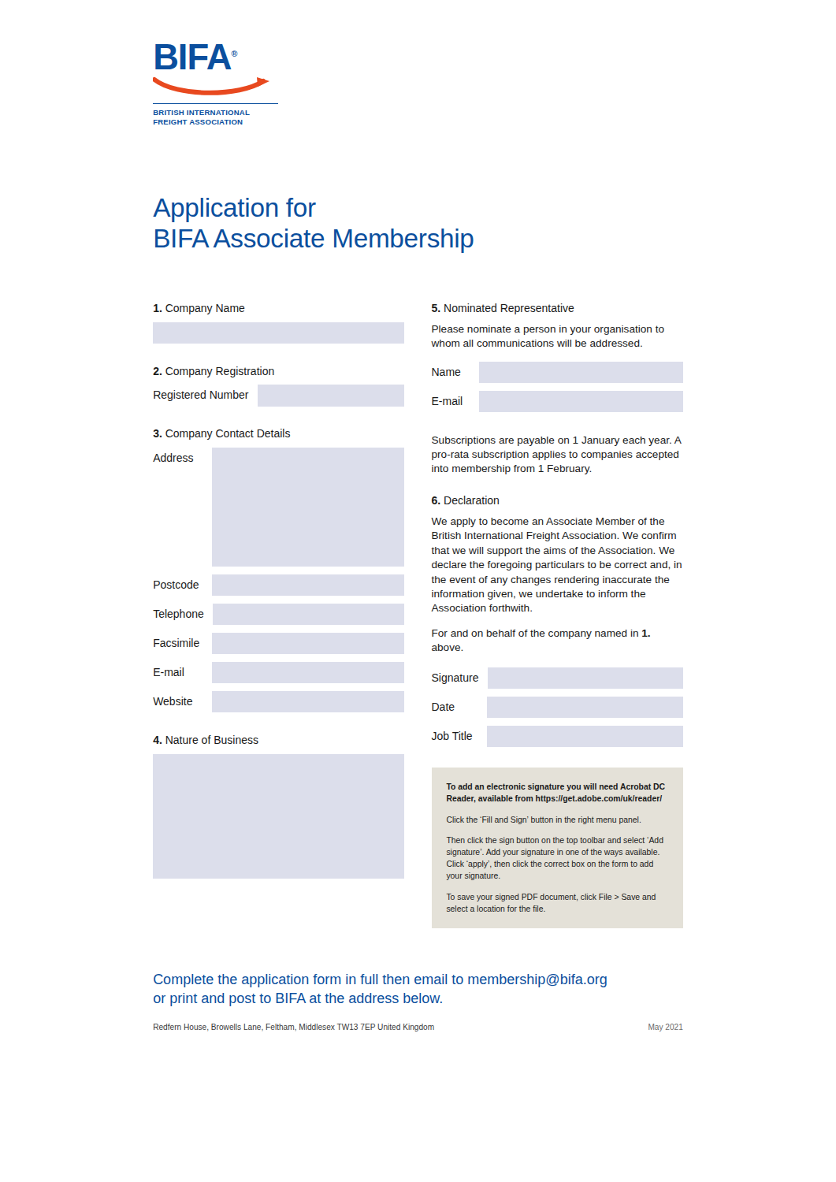BIFA®
BRITISH INTERNATIONAL
FREIGHT ASSOCIATION
Application for
BIFA Associate Membership
1. Company Name
2. Company Registration
Registered Number
3. Company Contact Details
Address
Postcode
Telephone
Facsimile
E-mail
Website
4. Nature of Business
5. Nominated Representative
Please nominate a person in your organisation to whom all communications will be addressed.
Name
E-mail
Subscriptions are payable on 1 January each year. A pro-rata subscription applies to companies accepted into membership from 1 February.
6. Declaration
We apply to become an Associate Member of the British International Freight Association. We confirm that we will support the aims of the Association. We declare the foregoing particulars to be correct and, in the event of any changes rendering inaccurate the information given, we undertake to inform the Association forthwith.
For and on behalf of the company named in 1. above.
Signature
Date
Job Title
To add an electronic signature you will need Acrobat DC Reader, available from https://get.adobe.com/uk/reader/
Click the ‘Fill and Sign’ button in the right menu panel.
Then click the sign button on the top toolbar and select ‘Add signature’. Add your signature in one of the ways available. Click ‘apply’, then click the correct box on the form to add your signature.
To save your signed PDF document, click File > Save and select a location for the file.
Complete the application form in full then email to membership@bifa.org
or print and post to BIFA at the address below.
Redfern House, Browells Lane, Feltham, Middlesex TW13 7EP United Kingdom May 2021